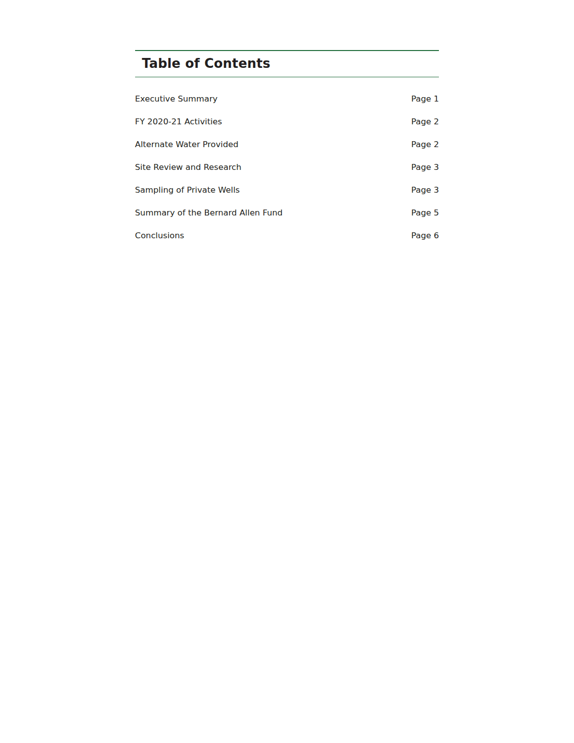Table of Contents
| Executive Summary | Page 1 |
| FY 2020-21 Activities | Page 2 |
| Alternate Water Provided | Page 2 |
| Site Review and Research | Page 3 |
| Sampling of Private Wells | Page 3 |
| Summary of the Bernard Allen Fund | Page 5 |
| Conclusions | Page 6 |